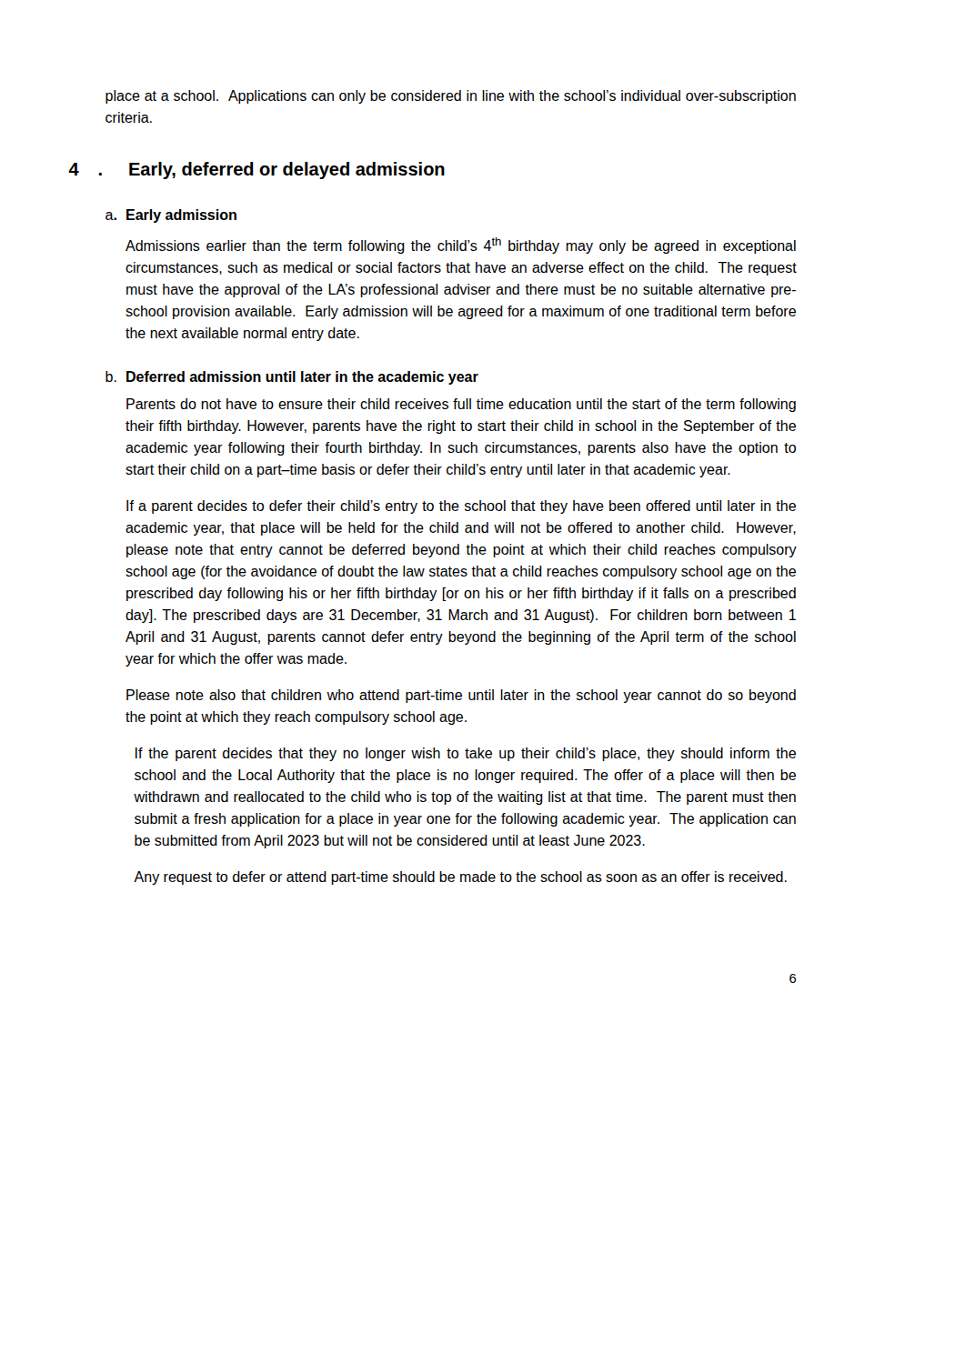place at a school. Applications can only be considered in line with the school’s individual over-subscription criteria.
4. Early, deferred or delayed admission
a. Early admission
Admissions earlier than the term following the child’s 4th birthday may only be agreed in exceptional circumstances, such as medical or social factors that have an adverse effect on the child. The request must have the approval of the LA’s professional adviser and there must be no suitable alternative pre-school provision available. Early admission will be agreed for a maximum of one traditional term before the next available normal entry date.
b. Deferred admission until later in the academic year
Parents do not have to ensure their child receives full time education until the start of the term following their fifth birthday. However, parents have the right to start their child in school in the September of the academic year following their fourth birthday. In such circumstances, parents also have the option to start their child on a part–time basis or defer their child’s entry until later in that academic year.
If a parent decides to defer their child’s entry to the school that they have been offered until later in the academic year, that place will be held for the child and will not be offered to another child. However, please note that entry cannot be deferred beyond the point at which their child reaches compulsory school age (for the avoidance of doubt the law states that a child reaches compulsory school age on the prescribed day following his or her fifth birthday [or on his or her fifth birthday if it falls on a prescribed day]. The prescribed days are 31 December, 31 March and 31 August). For children born between 1 April and 31 August, parents cannot defer entry beyond the beginning of the April term of the school year for which the offer was made.
Please note also that children who attend part-time until later in the school year cannot do so beyond the point at which they reach compulsory school age.
If the parent decides that they no longer wish to take up their child’s place, they should inform the school and the Local Authority that the place is no longer required. The offer of a place will then be withdrawn and reallocated to the child who is top of the waiting list at that time. The parent must then submit a fresh application for a place in year one for the following academic year. The application can be submitted from April 2023 but will not be considered until at least June 2023.
Any request to defer or attend part-time should be made to the school as soon as an offer is received.
6